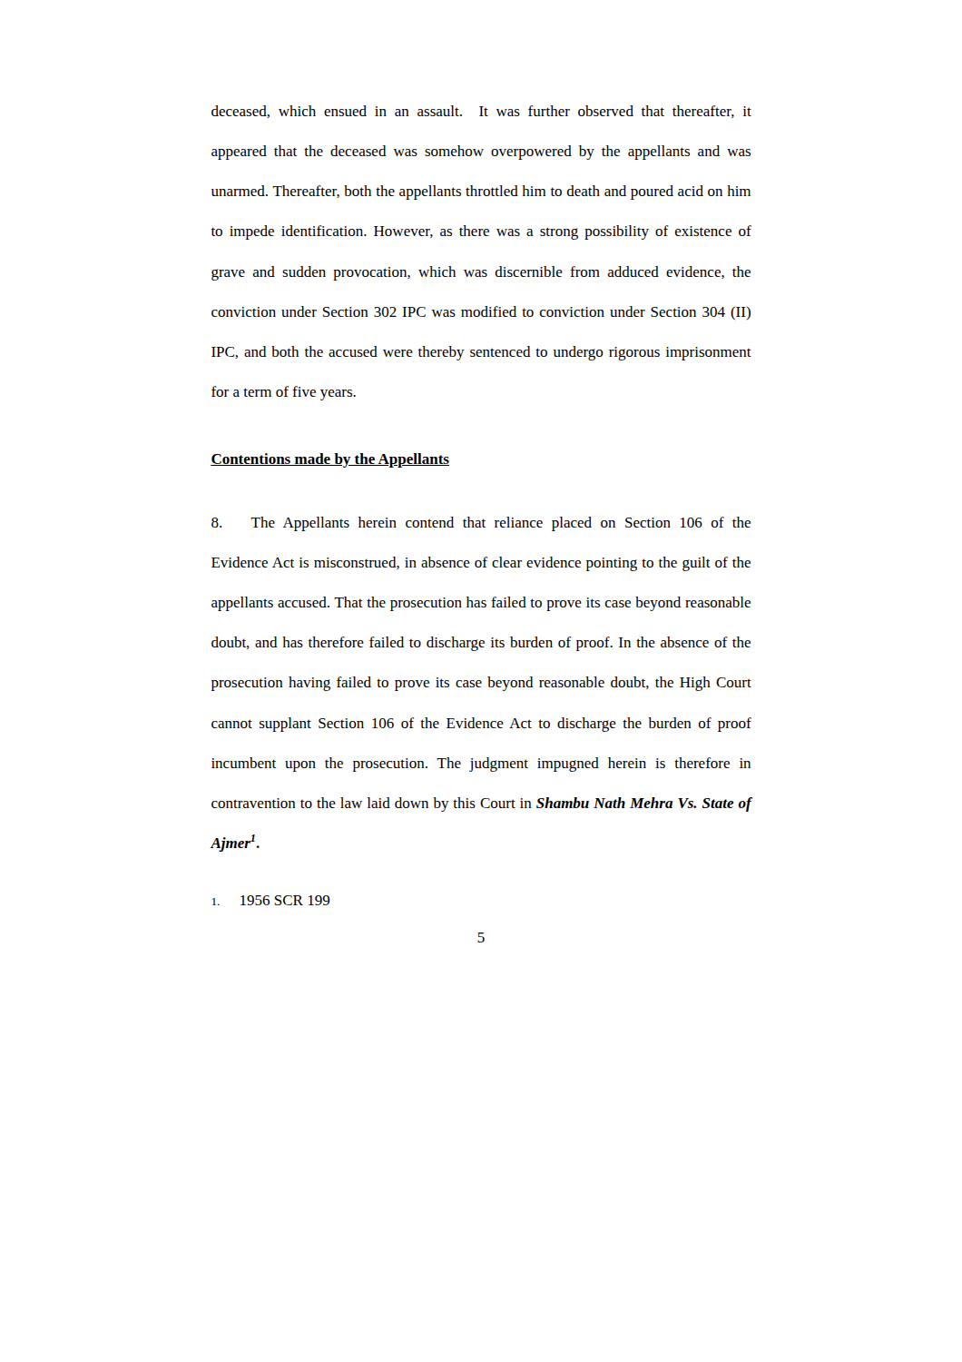deceased, which ensued in an assault. It was further observed that thereafter, it appeared that the deceased was somehow overpowered by the appellants and was unarmed. Thereafter, both the appellants throttled him to death and poured acid on him to impede identification. However, as there was a strong possibility of existence of grave and sudden provocation, which was discernible from adduced evidence, the conviction under Section 302 IPC was modified to conviction under Section 304 (II) IPC, and both the accused were thereby sentenced to undergo rigorous imprisonment for a term of five years.
Contentions made by the Appellants
8. The Appellants herein contend that reliance placed on Section 106 of the Evidence Act is misconstrued, in absence of clear evidence pointing to the guilt of the appellants accused. That the prosecution has failed to prove its case beyond reasonable doubt, and has therefore failed to discharge its burden of proof. In the absence of the prosecution having failed to prove its case beyond reasonable doubt, the High Court cannot supplant Section 106 of the Evidence Act to discharge the burden of proof incumbent upon the prosecution. The judgment impugned herein is therefore in contravention to the law laid down by this Court in Shambu Nath Mehra Vs. State of Ajmer1.
1. 1956 SCR 199
5